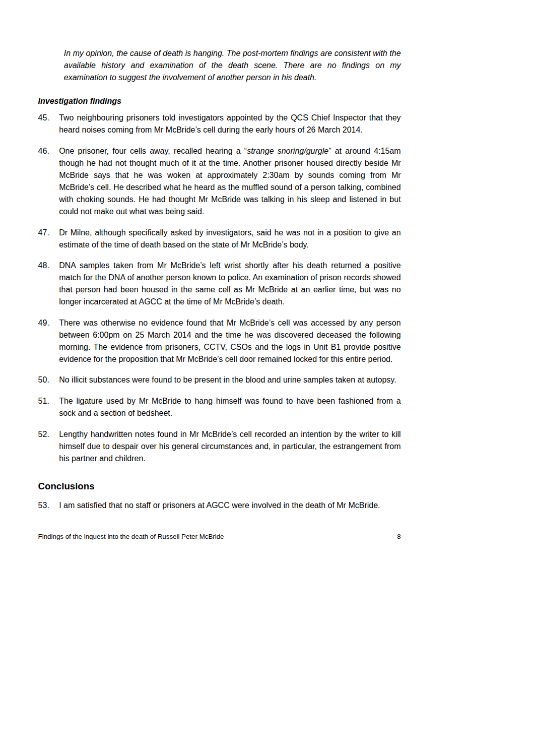In my opinion, the cause of death is hanging. The post-mortem findings are consistent with the available history and examination of the death scene. There are no findings on my examination to suggest the involvement of another person in his death.
Investigation findings
45. Two neighbouring prisoners told investigators appointed by the QCS Chief Inspector that they heard noises coming from Mr McBride’s cell during the early hours of 26 March 2014.
46. One prisoner, four cells away, recalled hearing a “strange snoring/gurgle” at around 4:15am though he had not thought much of it at the time. Another prisoner housed directly beside Mr McBride says that he was woken at approximately 2:30am by sounds coming from Mr McBride’s cell. He described what he heard as the muffled sound of a person talking, combined with choking sounds. He had thought Mr McBride was talking in his sleep and listened in but could not make out what was being said.
47. Dr Milne, although specifically asked by investigators, said he was not in a position to give an estimate of the time of death based on the state of Mr McBride’s body.
48. DNA samples taken from Mr McBride’s left wrist shortly after his death returned a positive match for the DNA of another person known to police. An examination of prison records showed that person had been housed in the same cell as Mr McBride at an earlier time, but was no longer incarcerated at AGCC at the time of Mr McBride’s death.
49. There was otherwise no evidence found that Mr McBride’s cell was accessed by any person between 6:00pm on 25 March 2014 and the time he was discovered deceased the following morning. The evidence from prisoners, CCTV, CSOs and the logs in Unit B1 provide positive evidence for the proposition that Mr McBride’s cell door remained locked for this entire period.
50. No illicit substances were found to be present in the blood and urine samples taken at autopsy.
51. The ligature used by Mr McBride to hang himself was found to have been fashioned from a sock and a section of bedsheet.
52. Lengthy handwritten notes found in Mr McBride’s cell recorded an intention by the writer to kill himself due to despair over his general circumstances and, in particular, the estrangement from his partner and children.
Conclusions
53. I am satisfied that no staff or prisoners at AGCC were involved in the death of Mr McBride.
Findings of the inquest into the death of Russell Peter McBride 8